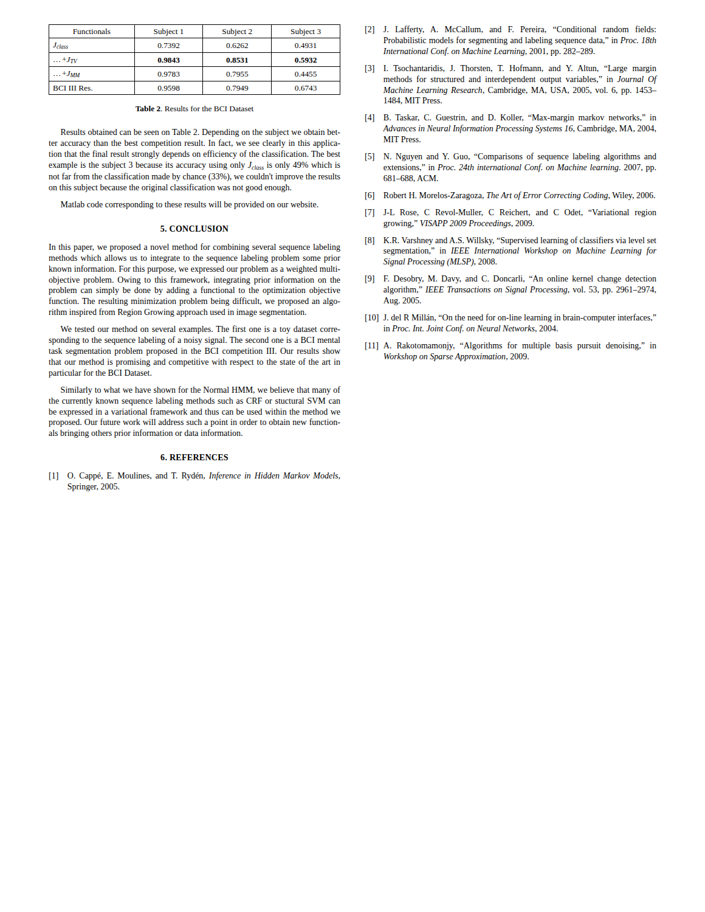| Functionals | Subject 1 | Subject 2 | Subject 3 |
| --- | --- | --- | --- |
| J class | 0.7392 | 0.6262 | 0.4931 |
| … + J TV | 0.9843 | 0.8531 | 0.5932 |
| … + J MM | 0.9783 | 0.7955 | 0.4455 |
| BCI III Res. | 0.9598 | 0.7949 | 0.6743 |
Table 2. Results for the BCI Dataset
Results obtained can be seen on Table 2. Depending on the subject we obtain better accuracy than the best competition result. In fact, we see clearly in this application that the final result strongly depends on efficiency of the classification. The best example is the subject 3 because its accuracy using only Jclass is only 49% which is not far from the classification made by chance (33%), we couldn't improve the results on this subject because the original classification was not good enough.
Matlab code corresponding to these results will be provided on our website.
5. CONCLUSION
In this paper, we proposed a novel method for combining several sequence labeling methods which allows us to integrate to the sequence labeling problem some prior known information. For this purpose, we expressed our problem as a weighted multi-objective problem. Owing to this framework, integrating prior information on the problem can simply be done by adding a functional to the optimization objective function. The resulting minimization problem being difficult, we proposed an algorithm inspired from Region Growing approach used in image segmentation.
We tested our method on several examples. The first one is a toy dataset corresponding to the sequence labeling of a noisy signal. The second one is a BCI mental task segmentation problem proposed in the BCI competition III. Our results show that our method is promising and competitive with respect to the state of the art in particular for the BCI Dataset.
Similarly to what we have shown for the Normal HMM, we believe that many of the currently known sequence labeling methods such as CRF or stuctural SVM can be expressed in a variational framework and thus can be used within the method we proposed. Our future work will address such a point in order to obtain new functionals bringing others prior information or data information.
6. REFERENCES
O. Cappé, E. Moulines, and T. Rydén, Inference in Hidden Markov Models, Springer, 2005.
J. Lafferty, A. McCallum, and F. Pereira, “Conditional random fields: Probabilistic models for segmenting and labeling sequence data,” in Proc. 18th International Conf. on Machine Learning, 2001, pp. 282–289.
I. Tsochantaridis, J. Thorsten, T. Hofmann, and Y. Altun, “Large margin methods for structured and interdependent output variables,” in Journal Of Machine Learning Research, Cambridge, MA, USA, 2005, vol. 6, pp. 1453–1484, MIT Press.
B. Taskar, C. Guestrin, and D. Koller, “Max-margin markov networks,” in Advances in Neural Information Processing Systems 16, Cambridge, MA, 2004, MIT Press.
N. Nguyen and Y. Guo, “Comparisons of sequence labeling algorithms and extensions,” in Proc. 24th international Conf. on Machine learning. 2007, pp. 681–688, ACM.
Robert H. Morelos-Zaragoza, The Art of Error Correcting Coding, Wiley, 2006.
J-L Rose, C Revol-Muller, C Reichert, and C Odet, “Variational region growing,” VISAPP 2009 Proceedings, 2009.
K.R. Varshney and A.S. Willsky, “Supervised learning of classifiers via level set segmentation,” in IEEE International Workshop on Machine Learning for Signal Processing (MLSP), 2008.
F. Desobry, M. Davy, and C. Doncarli, “An online kernel change detection algorithm,” IEEE Transactions on Signal Processing, vol. 53, pp. 2961–2974, Aug. 2005.
J. del R Millán, “On the need for on-line learning in brain-computer interfaces,” in Proc. Int. Joint Conf. on Neural Networks, 2004.
A. Rakotomamonjy, “Algorithms for multiple basis pursuit denoising,” in Workshop on Sparse Approximation, 2009.